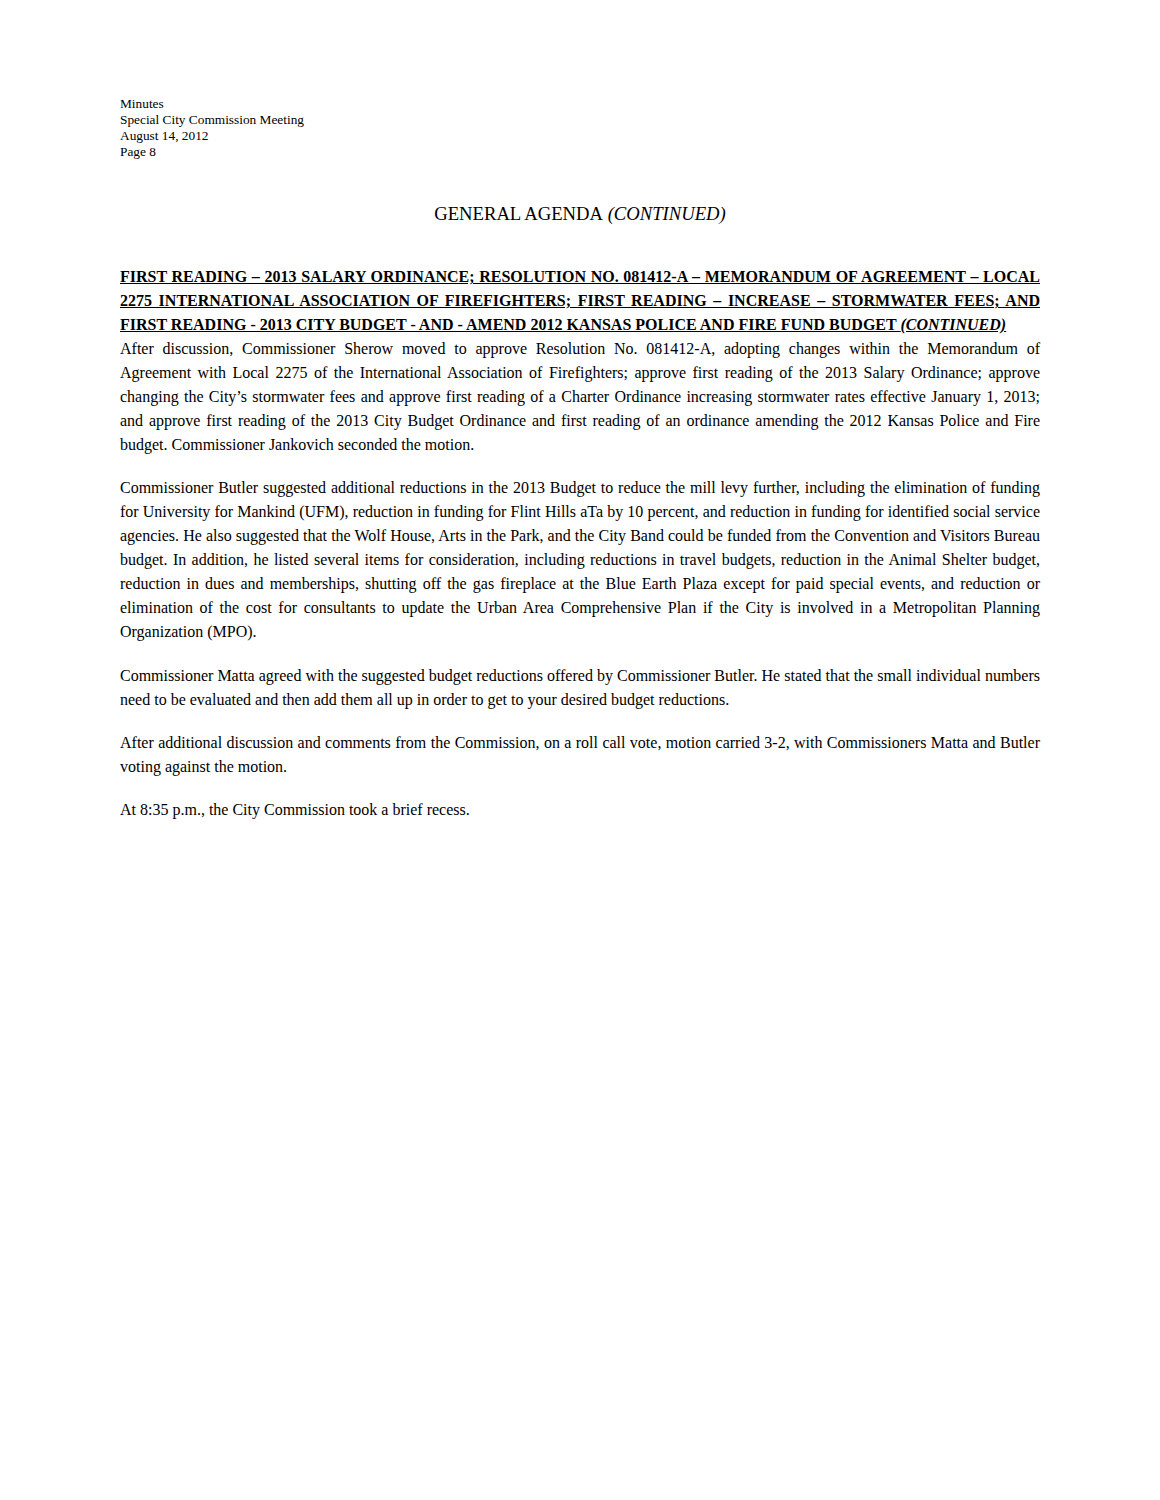Minutes
Special City Commission Meeting
August 14, 2012
Page 8
GENERAL AGENDA (CONTINUED)
FIRST READING – 2013 SALARY ORDINANCE; RESOLUTION NO. 081412-A – MEMORANDUM OF AGREEMENT – LOCAL 2275 INTERNATIONAL ASSOCIATION OF FIREFIGHTERS; FIRST READING – INCREASE – STORMWATER FEES; AND FIRST READING - 2013 CITY BUDGET - AND - AMEND 2012 KANSAS POLICE AND FIRE FUND BUDGET (CONTINUED)
After discussion, Commissioner Sherow moved to approve Resolution No. 081412-A, adopting changes within the Memorandum of Agreement with Local 2275 of the International Association of Firefighters; approve first reading of the 2013 Salary Ordinance; approve changing the City’s stormwater fees and approve first reading of a Charter Ordinance increasing stormwater rates effective January 1, 2013; and approve first reading of the 2013 City Budget Ordinance and first reading of an ordinance amending the 2012 Kansas Police and Fire budget. Commissioner Jankovich seconded the motion.
Commissioner Butler suggested additional reductions in the 2013 Budget to reduce the mill levy further, including the elimination of funding for University for Mankind (UFM), reduction in funding for Flint Hills aTa by 10 percent, and reduction in funding for identified social service agencies. He also suggested that the Wolf House, Arts in the Park, and the City Band could be funded from the Convention and Visitors Bureau budget. In addition, he listed several items for consideration, including reductions in travel budgets, reduction in the Animal Shelter budget, reduction in dues and memberships, shutting off the gas fireplace at the Blue Earth Plaza except for paid special events, and reduction or elimination of the cost for consultants to update the Urban Area Comprehensive Plan if the City is involved in a Metropolitan Planning Organization (MPO).
Commissioner Matta agreed with the suggested budget reductions offered by Commissioner Butler. He stated that the small individual numbers need to be evaluated and then add them all up in order to get to your desired budget reductions.
After additional discussion and comments from the Commission, on a roll call vote, motion carried 3-2, with Commissioners Matta and Butler voting against the motion.
At 8:35 p.m., the City Commission took a brief recess.